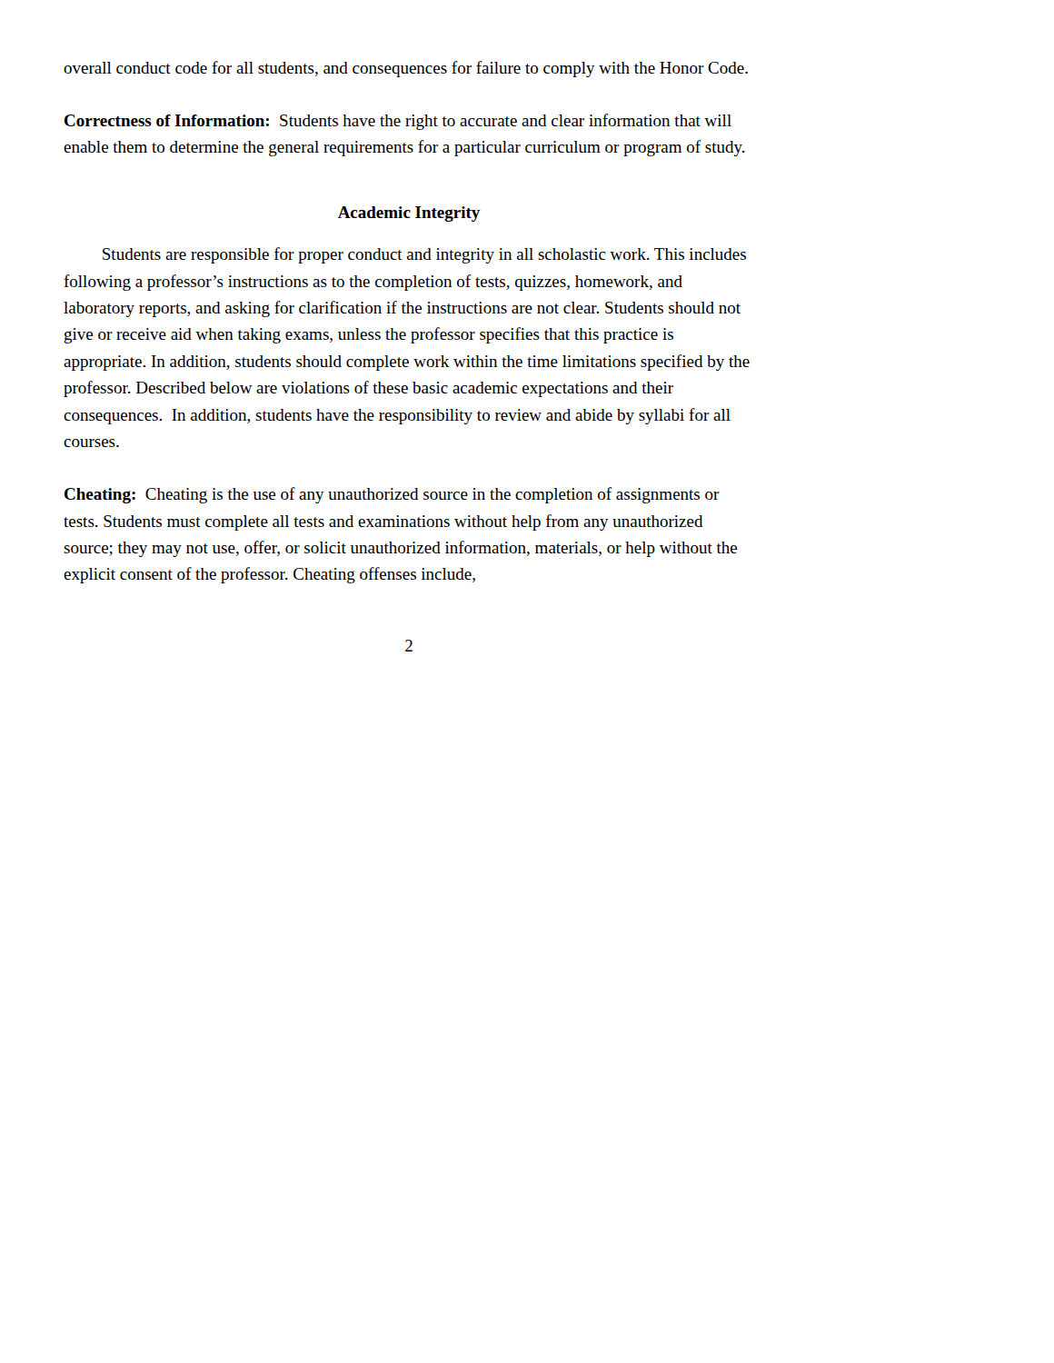overall conduct code for all students, and consequences for failure to comply with the Honor Code.
Correctness of Information: Students have the right to accurate and clear information that will enable them to determine the general requirements for a particular curriculum or program of study.
Academic Integrity
Students are responsible for proper conduct and integrity in all scholastic work. This includes following a professor’s instructions as to the completion of tests, quizzes, homework, and laboratory reports, and asking for clarification if the instructions are not clear. Students should not give or receive aid when taking exams, unless the professor specifies that this practice is appropriate. In addition, students should complete work within the time limitations specified by the professor. Described below are violations of these basic academic expectations and their consequences. In addition, students have the responsibility to review and abide by syllabi for all courses.
Cheating: Cheating is the use of any unauthorized source in the completion of assignments or tests. Students must complete all tests and examinations without help from any unauthorized source; they may not use, offer, or solicit unauthorized information, materials, or help without the explicit consent of the professor. Cheating offenses include,
2